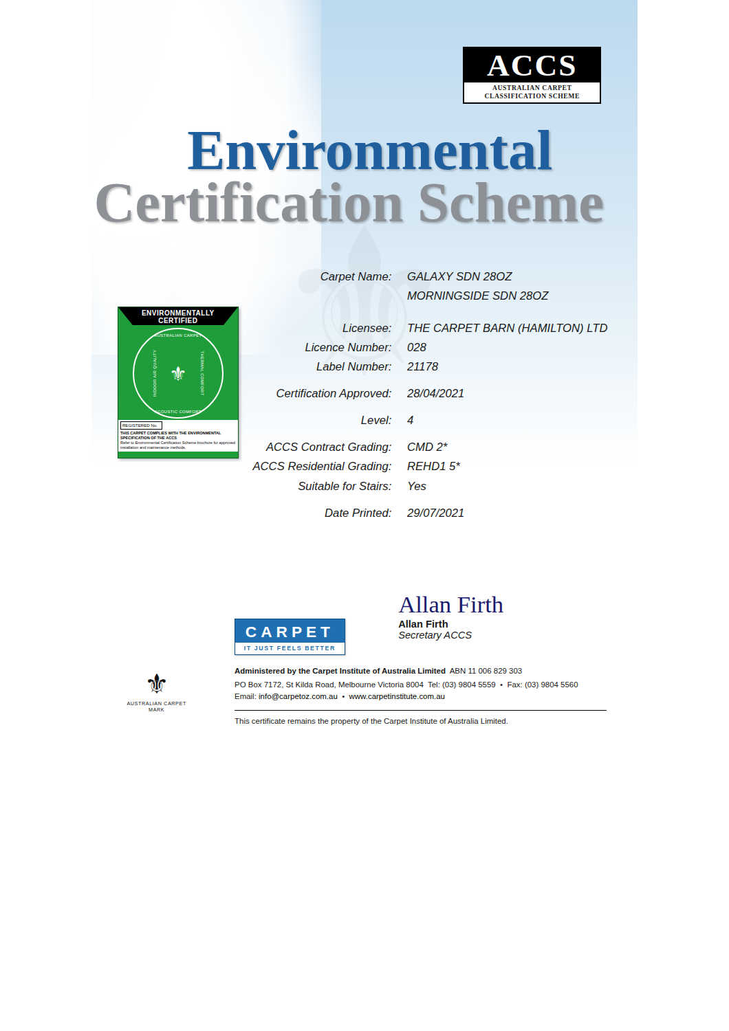⚜
ACCS
Australian Carpet
Classification Scheme
Environmental Certification Scheme
ENVIRONMENTALLY
CERTIFIED
Australian Carpet Indoor Air Quality Thermal Comfort Acoustic Comfort
⚜
REGISTERED No.
THIS CARPET COMPLIES WITH THE ENVIRONMENTAL SPECIFICATION OF THE ACCS
Refer to Environmental Certification Scheme brochure for approved installation and maintenance methods.
| Carpet Name: | GALAXY SDN 28OZ |
| | MORNINGSIDE SDN 28OZ |
| Licensee: | THE CARPET BARN (HAMILTON) LTD |
| Licence Number: | 028 |
| Label Number: | 21178 |
| Certification Approved: | 28/04/2021 |
| Level: | 4 |
| ACCS Contract Grading: | CMD 2* |
| ACCS Residential Grading: | REHD1 5* |
| Suitable for Stairs: | Yes |
| Date Printed: | 29/07/2021 |
Allan Firth
Allan Firth
Secretary ACCS
CARPET
IT JUST FEELS BETTER
⚜
Australian Carpet Mark
Administered by the Carpet Institute of Australia Limited ABN 11 006 829 303
PO Box 7172, St Kilda Road, Melbourne Victoria 8004 Tel: (03) 9804 5559 • Fax: (03) 9804 5560
Email: info@carpetoz.com.au • www.carpetinstitute.com.au
This certificate remains the property of the Carpet Institute of Australia Limited.